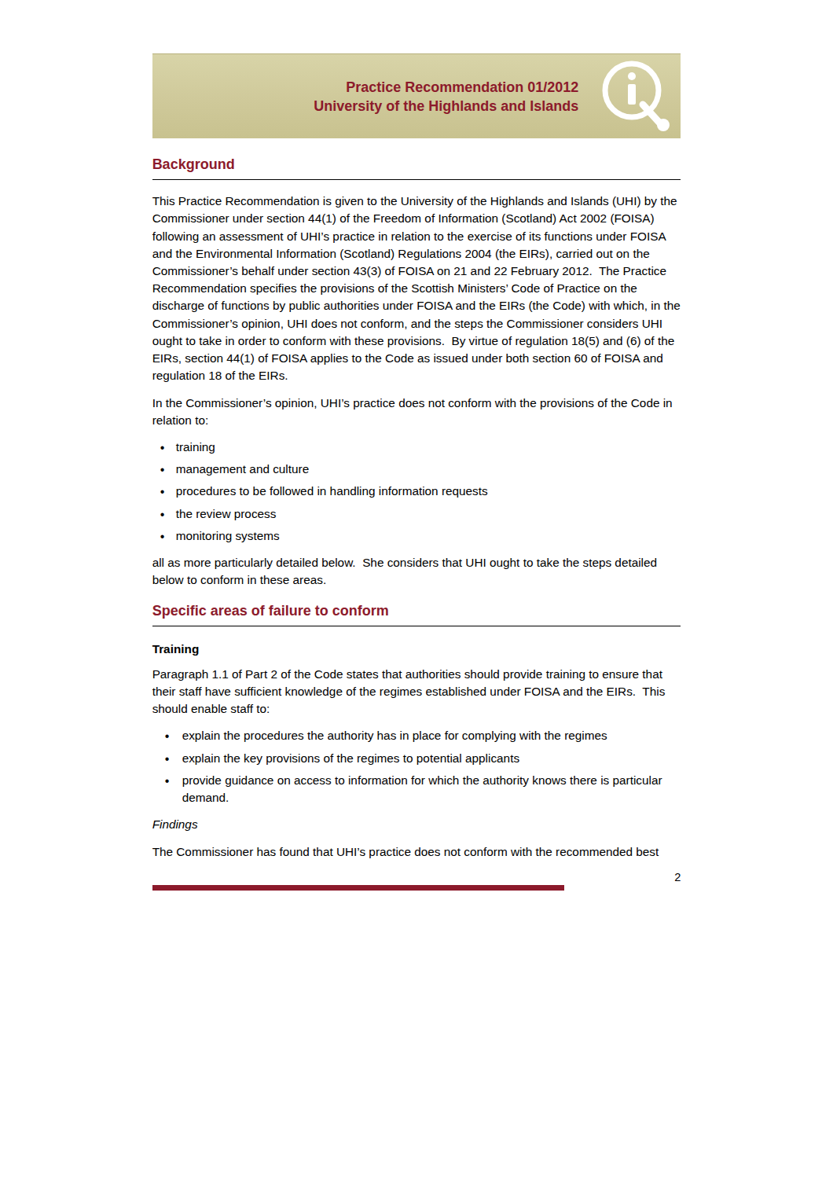Practice Recommendation 01/2012
University of the Highlands and Islands
Background
This Practice Recommendation is given to the University of the Highlands and Islands (UHI) by the Commissioner under section 44(1) of the Freedom of Information (Scotland) Act 2002 (FOISA) following an assessment of UHI’s practice in relation to the exercise of its functions under FOISA and the Environmental Information (Scotland) Regulations 2004 (the EIRs), carried out on the Commissioner’s behalf under section 43(3) of FOISA on 21 and 22 February 2012. The Practice Recommendation specifies the provisions of the Scottish Ministers’ Code of Practice on the discharge of functions by public authorities under FOISA and the EIRs (the Code) with which, in the Commissioner’s opinion, UHI does not conform, and the steps the Commissioner considers UHI ought to take in order to conform with these provisions. By virtue of regulation 18(5) and (6) of the EIRs, section 44(1) of FOISA applies to the Code as issued under both section 60 of FOISA and regulation 18 of the EIRs.
In the Commissioner’s opinion, UHI’s practice does not conform with the provisions of the Code in relation to:
training
management and culture
procedures to be followed in handling information requests
the review process
monitoring systems
all as more particularly detailed below. She considers that UHI ought to take the steps detailed below to conform in these areas.
Specific areas of failure to conform
Training
Paragraph 1.1 of Part 2 of the Code states that authorities should provide training to ensure that their staff have sufficient knowledge of the regimes established under FOISA and the EIRs. This should enable staff to:
explain the procedures the authority has in place for complying with the regimes
explain the key provisions of the regimes to potential applicants
provide guidance on access to information for which the authority knows there is particular demand.
Findings
The Commissioner has found that UHI’s practice does not conform with the recommended best
2